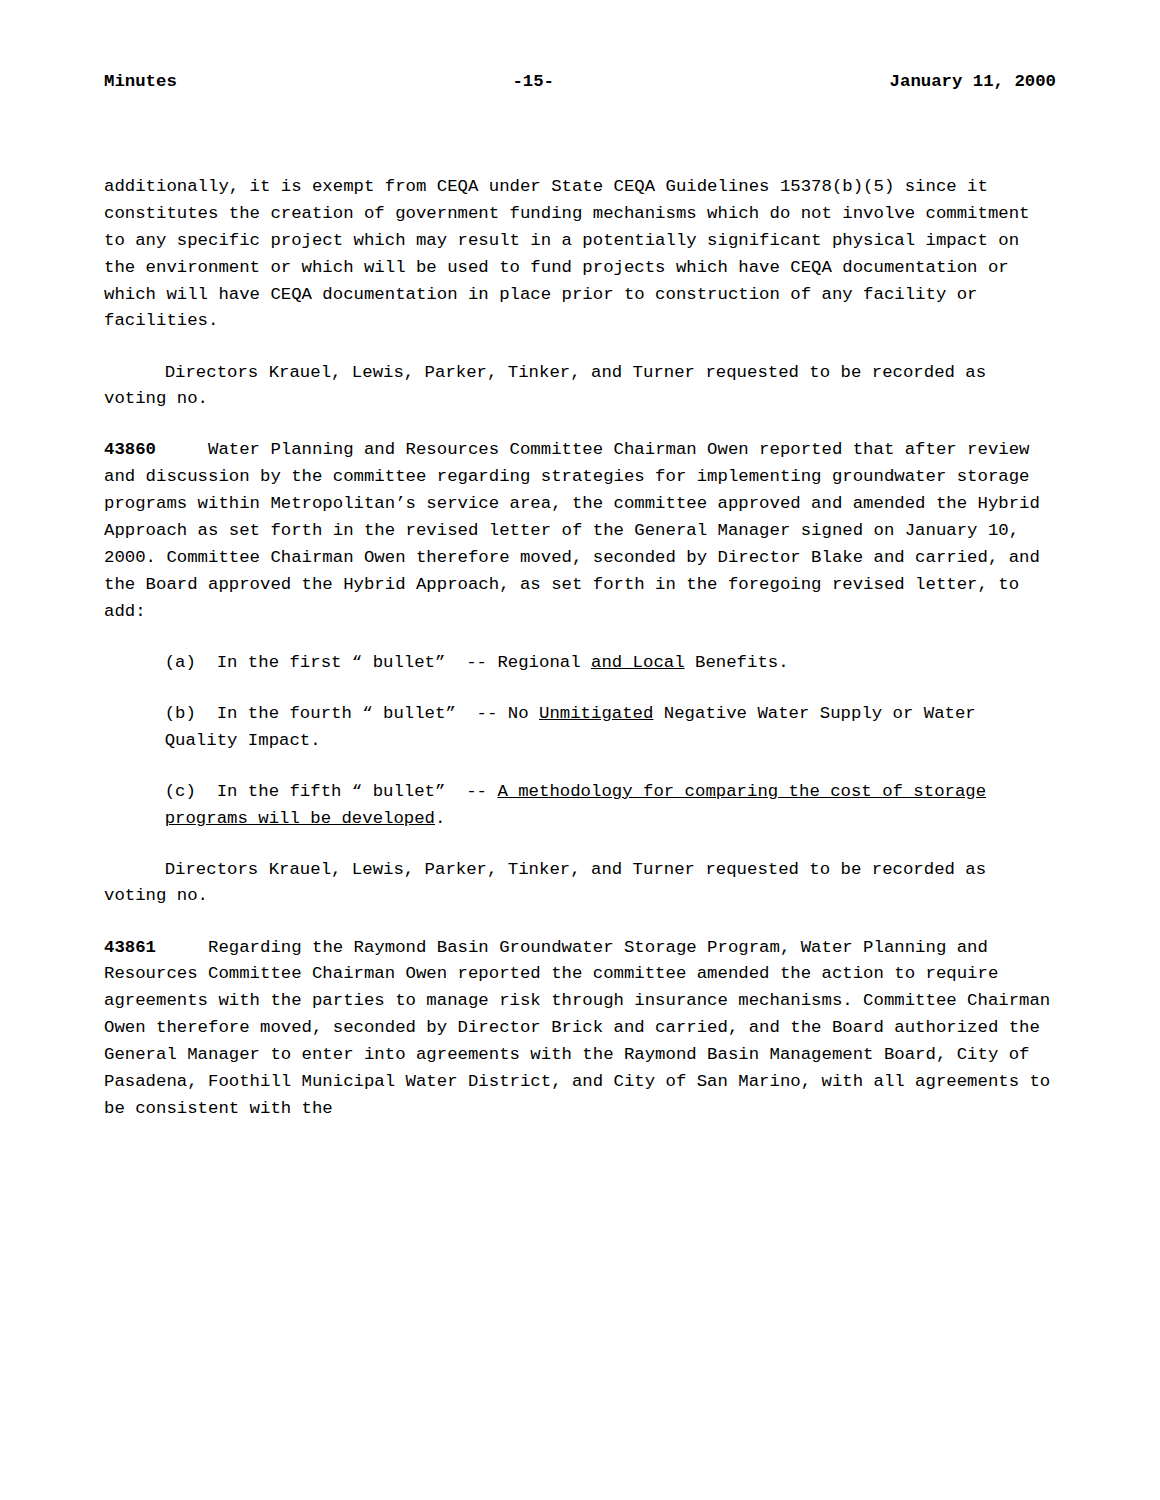Minutes -15- January 11, 2000
additionally, it is exempt from CEQA under State CEQA Guidelines 15378(b)(5) since it constitutes the creation of government funding mechanisms which do not involve commitment to any specific project which may result in a potentially significant physical impact on the environment or which will be used to fund projects which have CEQA documentation or which will have CEQA documentation in place prior to construction of any facility or facilities.
Directors Krauel, Lewis, Parker, Tinker, and Turner requested to be recorded as voting no.
43860 Water Planning and Resources Committee Chairman Owen reported that after review and discussion by the committee regarding strategies for implementing groundwater storage programs within Metropolitan’s service area, the committee approved and amended the Hybrid Approach as set forth in the revised letter of the General Manager signed on January 10, 2000. Committee Chairman Owen therefore moved, seconded by Director Blake and carried, and the Board approved the Hybrid Approach, as set forth in the foregoing revised letter, to add:
(a) In the first “ bullet” -- Regional and Local Benefits.
(b) In the fourth “ bullet” -- No Unmitigated Negative Water Supply or Water Quality Impact.
(c) In the fifth “ bullet” -- A methodology for comparing the cost of storage programs will be developed.
Directors Krauel, Lewis, Parker, Tinker, and Turner requested to be recorded as voting no.
43861 Regarding the Raymond Basin Groundwater Storage Program, Water Planning and Resources Committee Chairman Owen reported the committee amended the action to require agreements with the parties to manage risk through insurance mechanisms. Committee Chairman Owen therefore moved, seconded by Director Brick and carried, and the Board authorized the General Manager to enter into agreements with the Raymond Basin Management Board, City of Pasadena, Foothill Municipal Water District, and City of San Marino, with all agreements to be consistent with the